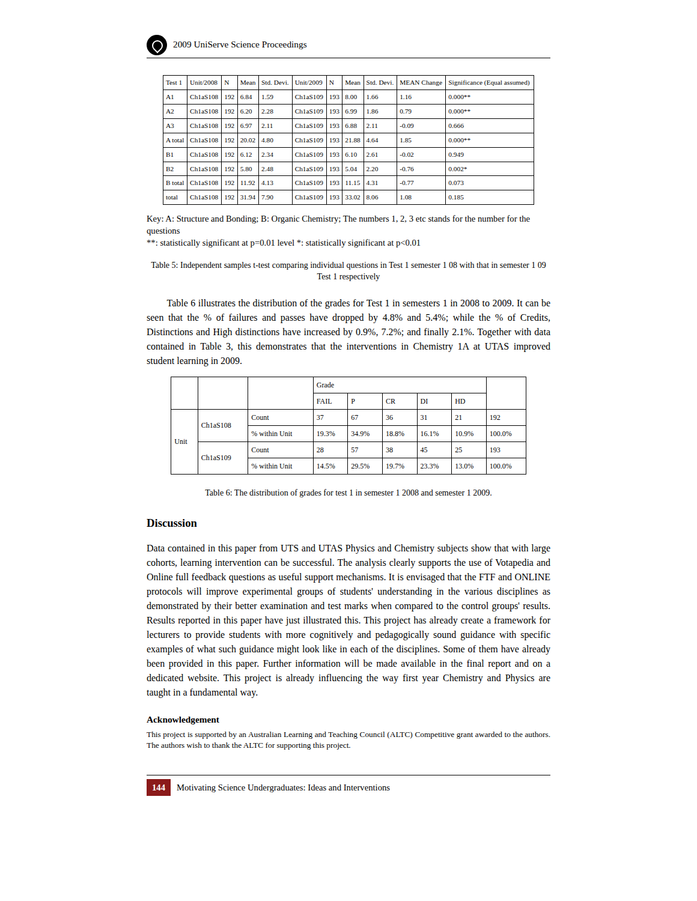2009 UniServe Science Proceedings
| Test 1 | Unit/2008 | N | Mean | Std. Devi. | Unit/2009 | N | Mean | Std. Devi. | MEAN Change | Significance (Equal assumed) |
| --- | --- | --- | --- | --- | --- | --- | --- | --- | --- | --- |
| A1 | Ch1aS108 | 192 | 6.84 | 1.59 | Ch1aS109 | 193 | 8.00 | 1.66 | 1.16 | 0.000** |
| A2 | Ch1aS108 | 192 | 6.20 | 2.28 | Ch1aS109 | 193 | 6.99 | 1.86 | 0.79 | 0.000** |
| A3 | Ch1aS108 | 192 | 6.97 | 2.11 | Ch1aS109 | 193 | 6.88 | 2.11 | -0.09 | 0.666 |
| A total | Ch1aS108 | 192 | 20.02 | 4.80 | Ch1aS109 | 193 | 21.88 | 4.64 | 1.85 | 0.000** |
| B1 | Ch1aS108 | 192 | 6.12 | 2.34 | Ch1aS109 | 193 | 6.10 | 2.61 | -0.02 | 0.949 |
| B2 | Ch1aS108 | 192 | 5.80 | 2.48 | Ch1aS109 | 193 | 5.04 | 2.20 | -0.76 | 0.002* |
| B total | Ch1aS108 | 192 | 11.92 | 4.13 | Ch1aS109 | 193 | 11.15 | 4.31 | -0.77 | 0.073 |
| total | Ch1aS108 | 192 | 31.94 | 7.90 | Ch1aS109 | 193 | 33.02 | 8.06 | 1.08 | 0.185 |
Key: A: Structure and Bonding; B: Organic Chemistry; The numbers 1, 2, 3 etc stands for the number for the questions
**: statistically significant at p=0.01 level *: statistically significant at p<0.01
Table 5: Independent samples t-test comparing individual questions in Test 1 semester 1 08 with that in semester 1 09
Test 1 respectively
Table 6 illustrates the distribution of the grades for Test 1 in semesters 1 in 2008 to 2009. It can be seen that the % of failures and passes have dropped by 4.8% and 5.4%; while the % of Credits, Distinctions and High distinctions have increased by 0.9%, 7.2%; and finally 2.1%. Together with data contained in Table 3, this demonstrates that the interventions in Chemistry 1A at UTAS improved student learning in 2009.
| | | | Grade | |
| FAIL | P | CR | DI | HD |
| Unit | Ch1aS108 | Count | 37 | 67 | 36 | 31 | 21 | 192 |
| % within Unit | 19.3% | 34.9% | 18.8% | 16.1% | 10.9% | 100.0% |
| Ch1aS109 | Count | 28 | 57 | 38 | 45 | 25 | 193 |
| % within Unit | 14.5% | 29.5% | 19.7% | 23.3% | 13.0% | 100.0% |
Table 6: The distribution of grades for test 1 in semester 1 2008 and semester 1 2009.
Discussion
Data contained in this paper from UTS and UTAS Physics and Chemistry subjects show that with large cohorts, learning intervention can be successful. The analysis clearly supports the use of Votapedia and Online full feedback questions as useful support mechanisms. It is envisaged that the FTF and ONLINE protocols will improve experimental groups of students' understanding in the various disciplines as demonstrated by their better examination and test marks when compared to the control groups' results. Results reported in this paper have just illustrated this. This project has already create a framework for lecturers to provide students with more cognitively and pedagogically sound guidance with specific examples of what such guidance might look like in each of the disciplines. Some of them have already been provided in this paper. Further information will be made available in the final report and on a dedicated website. This project is already influencing the way first year Chemistry and Physics are taught in a fundamental way.
Acknowledgement
This project is supported by an Australian Learning and Teaching Council (ALTC) Competitive grant awarded to the authors. The authors wish to thank the ALTC for supporting this project.
144 Motivating Science Undergraduates: Ideas and Interventions